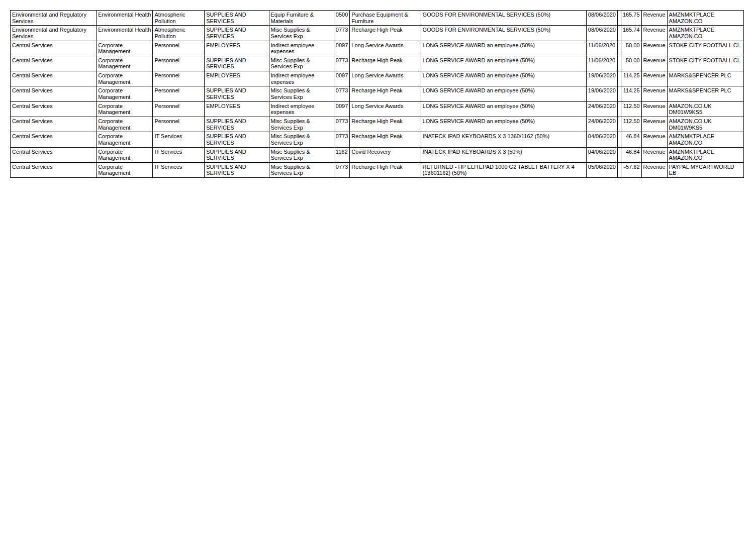| Environmental and Regulatory Services | Environmental Health | Atmospheric Pollution | SUPPLIES AND SERVICES | Equip Furniture & Materials | 0500 | Purchase Equipment & Furniture | GOODS FOR ENVIRONMENTAL SERVICES (50%) | 08/06/2020 | | 165.75 | Revenue | AMZNMKTPLACE AMAZON.CO |
| Environmental and Regulatory Services | Environmental Health | Atmospheric Pollution | SUPPLIES AND SERVICES | Misc Supplies & Services Exp | 0773 | Recharge High Peak | GOODS FOR ENVIRONMENTAL SERVICES (50%) | 08/06/2020 | | 165.74 | Revenue | AMZNMKTPLACE AMAZON.CO |
| Central Services | Corporate Management | Personnel | EMPLOYEES | Indirect employee expenses | 0097 | Long Service Awards | LONG SERVICE AWARD an employee (50%) | 11/06/2020 | | 50.00 | Revenue | STOKE CITY FOOTBALL CL |
| Central Services | Corporate Management | Personnel | SUPPLIES AND SERVICES | Misc Supplies & Services Exp | 0773 | Recharge High Peak | LONG SERVICE AWARD an employee (50%) | 11/06/2020 | | 50.00 | Revenue | STOKE CITY FOOTBALL CL |
| Central Services | Corporate Management | Personnel | EMPLOYEES | Indirect employee expenses | 0097 | Long Service Awards | LONG SERVICE AWARD an employee (50%) | 19/06/2020 | | 114.25 | Revenue | MARKS&SPENCER PLC |
| Central Services | Corporate Management | Personnel | SUPPLIES AND SERVICES | Misc Supplies & Services Exp | 0773 | Recharge High Peak | LONG SERVICE AWARD an employee (50%) | 19/06/2020 | | 114.25 | Revenue | MARKS&SPENCER PLC |
| Central Services | Corporate Management | Personnel | EMPLOYEES | Indirect employee expenses | 0097 | Long Service Awards | LONG SERVICE AWARD an employee (50%) | 24/06/2020 | | 112.50 | Revenue | AMAZON.CO.UK DM01W9KS5 |
| Central Services | Corporate Management | Personnel | SUPPLIES AND SERVICES | Misc Supplies & Services Exp | 0773 | Recharge High Peak | LONG SERVICE AWARD an employee (50%) | 24/06/2020 | | 112.50 | Revenue | AMAZON.CO.UK DM01W9KS5 |
| Central Services | Corporate Management | IT Services | SUPPLIES AND SERVICES | Misc Supplies & Services Exp | 0773 | Recharge High Peak | INATECK IPAD KEYBOARDS X 3 1360/1162 (50%) | 04/06/2020 | | 46.84 | Revenue | AMZNMKTPLACE AMAZON.CO |
| Central Services | Corporate Management | IT Services | SUPPLIES AND SERVICES | Misc Supplies & Services Exp | 1162 | Covid Recovery | INATECK IPAD KEYBOARDS X 3 (50%) | 04/06/2020 | | 46.84 | Revenue | AMZNMKTPLACE AMAZON.CO |
| Central Services | Corporate Management | IT Services | SUPPLIES AND SERVICES | Misc Supplies & Services Exp | 0773 | Recharge High Peak | RETURNED - HP ELITEPAD 1000 G2 TABLET BATTERY X 4 (13601162) (50%) | 05/06/2020 | | -57.62 | Revenue | PAYPAL MYCARTWORLD EB |